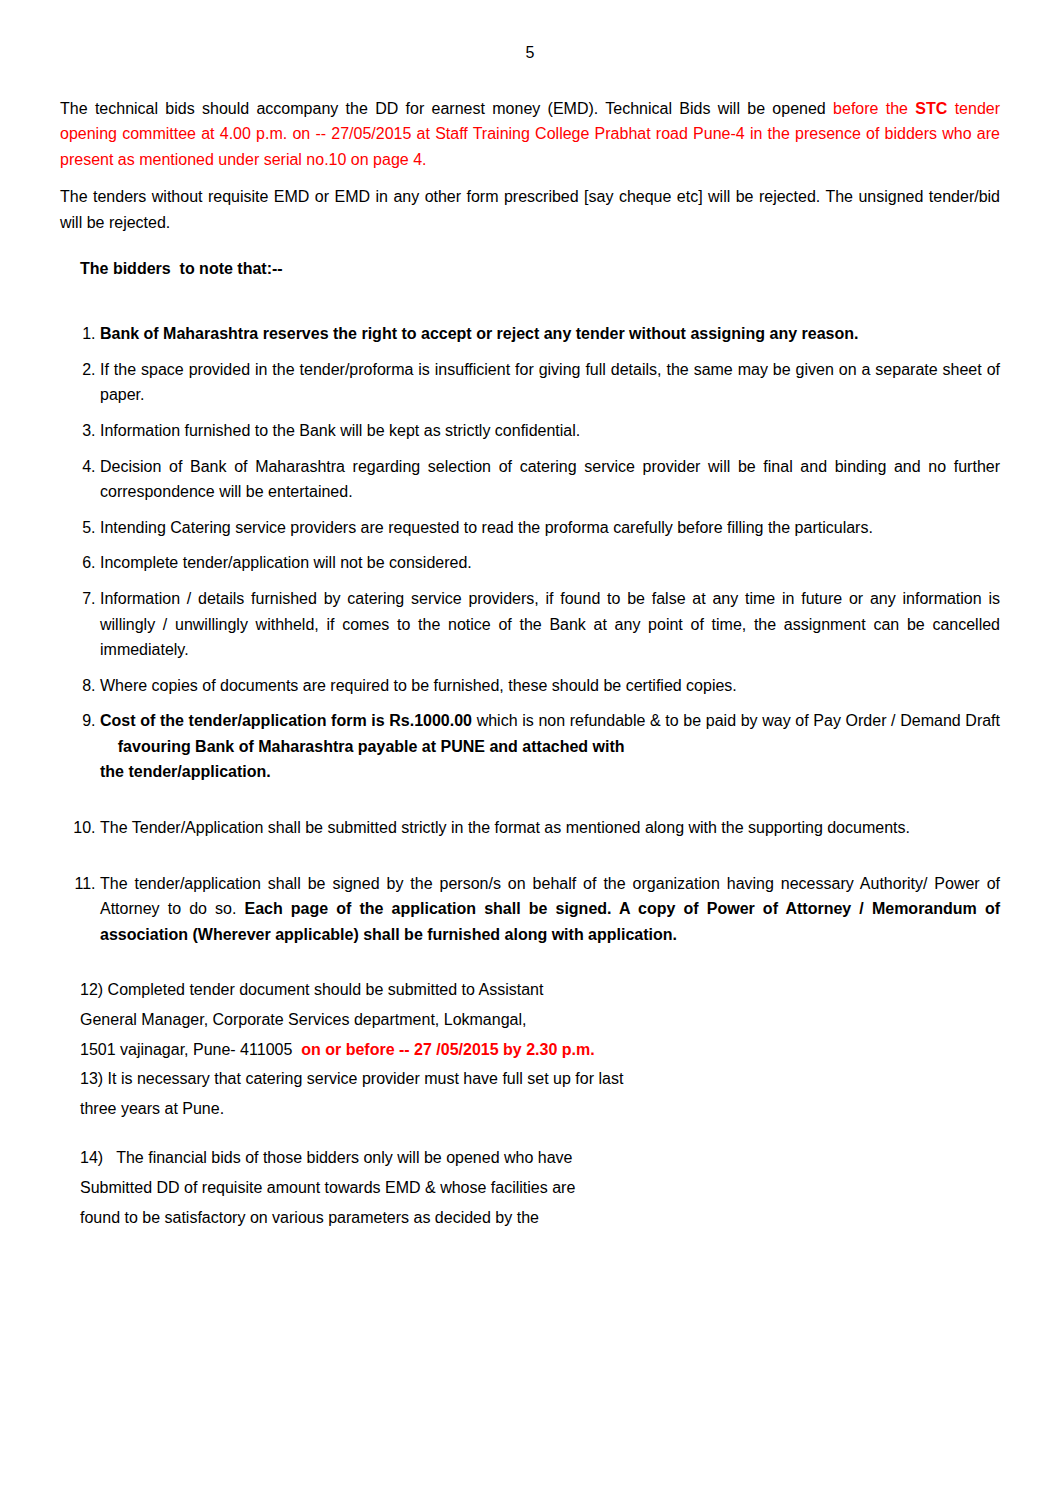5
The technical bids should accompany the DD for earnest money (EMD). Technical Bids will be opened before the STC tender opening committee at 4.00 p.m. on -- 27/05/2015 at Staff Training College Prabhat road Pune-4 in the presence of bidders who are present as mentioned under serial no.10 on page 4.
The tenders without requisite EMD or EMD in any other form prescribed [say cheque etc] will be rejected. The unsigned tender/bid will be rejected.
The bidders to note that:--
Bank of Maharashtra reserves the right to accept or reject any tender without assigning any reason.
If the space provided in the tender/proforma is insufficient for giving full details, the same may be given on a separate sheet of paper.
Information furnished to the Bank will be kept as strictly confidential.
Decision of Bank of Maharashtra regarding selection of catering service provider will be final and binding and no further correspondence will be entertained.
Intending Catering service providers are requested to read the proforma carefully before filling the particulars.
Incomplete tender/application will not be considered.
Information / details furnished by catering service providers, if found to be false at any time in future or any information is willingly / unwillingly withheld, if comes to the notice of the Bank at any point of time, the assignment can be cancelled immediately.
Where copies of documents are required to be furnished, these should be certified copies.
Cost of the tender/application form is Rs.1000.00 which is non refundable & to be paid by way of Pay Order / Demand Draft favouring Bank of Maharashtra payable at PUNE and attached with
the tender/application.
The Tender/Application shall be submitted strictly in the format as mentioned along with the supporting documents.
The tender/application shall be signed by the person/s on behalf of the organization having necessary Authority/ Power of Attorney to do so. Each page of the application shall be signed. A copy of Power of Attorney / Memorandum of association (Wherever applicable) shall be furnished along with application.
12) Completed tender document should be submitted to Assistant
General Manager, Corporate Services department, Lokmangal,
1501 vajinagar, Pune- 411005 on or before -- 27 /05/2015 by 2.30 p.m.
13) It is necessary that catering service provider must have full set up for last
three years at Pune.
14) The financial bids of those bidders only will be opened who have
Submitted DD of requisite amount towards EMD & whose facilities are
found to be satisfactory on various parameters as decided by the